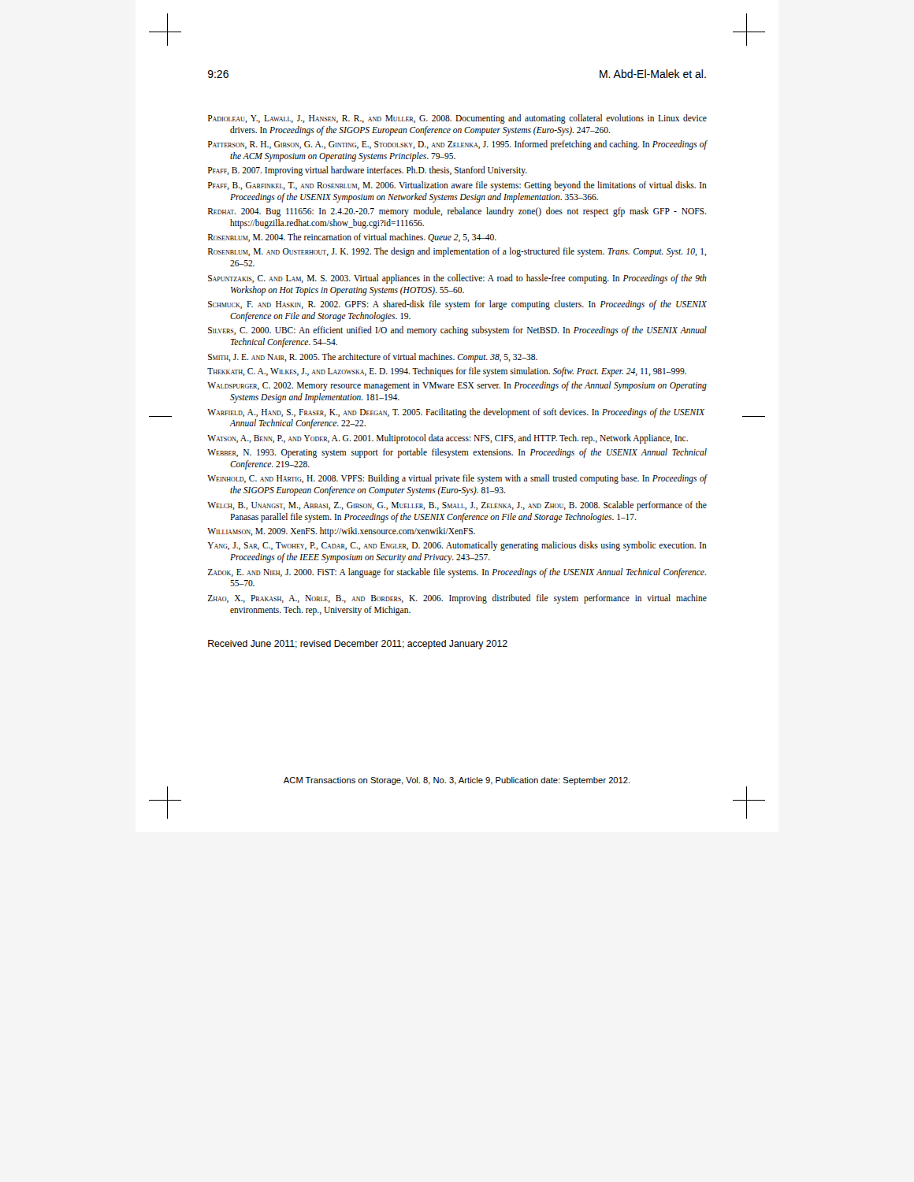9:26 M. Abd-El-Malek et al.
Padioleau, Y., Lawall, J., Hansen, R. R., and Muller, G. 2008. Documenting and automating collateral evolutions in Linux device drivers. In Proceedings of the SIGOPS European Conference on Computer Systems (Euro-Sys). 247–260.
Patterson, R. H., Gibson, G. A., Ginting, E., Stodolsky, D., and Zelenka, J. 1995. Informed prefetching and caching. In Proceedings of the ACM Symposium on Operating Systems Principles. 79–95.
Pfaff, B. 2007. Improving virtual hardware interfaces. Ph.D. thesis, Stanford University.
Pfaff, B., Garfinkel, T., and Rosenblum, M. 2006. Virtualization aware file systems: Getting beyond the limitations of virtual disks. In Proceedings of the USENIX Symposium on Networked Systems Design and Implementation. 353–366.
Redhat. 2004. Bug 111656: In 2.4.20.-20.7 memory module, rebalance laundry zone() does not respect gfp mask GFP - NOFS. https://bugzilla.redhat.com/show_bug.cgi?id=111656.
Rosenblum, M. 2004. The reincarnation of virtual machines. Queue 2, 5, 34–40.
Rosenblum, M. and Ousterhout, J. K. 1992. The design and implementation of a log-structured file system. Trans. Comput. Syst. 10, 1, 26–52.
Sapuntzakis, C. and Lam, M. S. 2003. Virtual appliances in the collective: A road to hassle-free computing. In Proceedings of the 9th Workshop on Hot Topics in Operating Systems (HOTOS). 55–60.
Schmuck, F. and Haskin, R. 2002. GPFS: A shared-disk file system for large computing clusters. In Proceedings of the USENIX Conference on File and Storage Technologies. 19.
Silvers, C. 2000. UBC: An efficient unified I/O and memory caching subsystem for NetBSD. In Proceedings of the USENIX Annual Technical Conference. 54–54.
Smith, J. E. and Nair, R. 2005. The architecture of virtual machines. Comput. 38, 5, 32–38.
Thekkath, C. A., Wilkes, J., and Lazowska, E. D. 1994. Techniques for file system simulation. Softw. Pract. Exper. 24, 11, 981–999.
Waldspurger, C. 2002. Memory resource management in VMware ESX server. In Proceedings of the Annual Symposium on Operating Systems Design and Implementation. 181–194.
Warfield, A., Hand, S., Fraser, K., and Deegan, T. 2005. Facilitating the development of soft devices. In Proceedings of the USENIX Annual Technical Conference. 22–22.
Watson, A., Benn, P., and Yoder, A. G. 2001. Multiprotocol data access: NFS, CIFS, and HTTP. Tech. rep., Network Appliance, Inc.
Webber, N. 1993. Operating system support for portable filesystem extensions. In Proceedings of the USENIX Annual Technical Conference. 219–228.
Weinhold, C. and Härtig, H. 2008. VPFS: Building a virtual private file system with a small trusted computing base. In Proceedings of the SIGOPS European Conference on Computer Systems (Euro-Sys). 81–93.
Welch, B., Unangst, M., Abbasi, Z., Gibson, G., Mueller, B., Small, J., Zelenka, J., and Zhou, B. 2008. Scalable performance of the Panasas parallel file system. In Proceedings of the USENIX Conference on File and Storage Technologies. 1–17.
Williamson, M. 2009. XenFS. http://wiki.xensource.com/xenwiki/XenFS.
Yang, J., Sar, C., Twohey, P., Cadar, C., and Engler, D. 2006. Automatically generating malicious disks using symbolic execution. In Proceedings of the IEEE Symposium on Security and Privacy. 243–257.
Zadok, E. and Nieh, J. 2000. FiST: A language for stackable file systems. In Proceedings of the USENIX Annual Technical Conference. 55–70.
Zhao, X., Prakash, A., Noble, B., and Borders, K. 2006. Improving distributed file system performance in virtual machine environments. Tech. rep., University of Michigan.
Received June 2011; revised December 2011; accepted January 2012
ACM Transactions on Storage, Vol. 8, No. 3, Article 9, Publication date: September 2012.